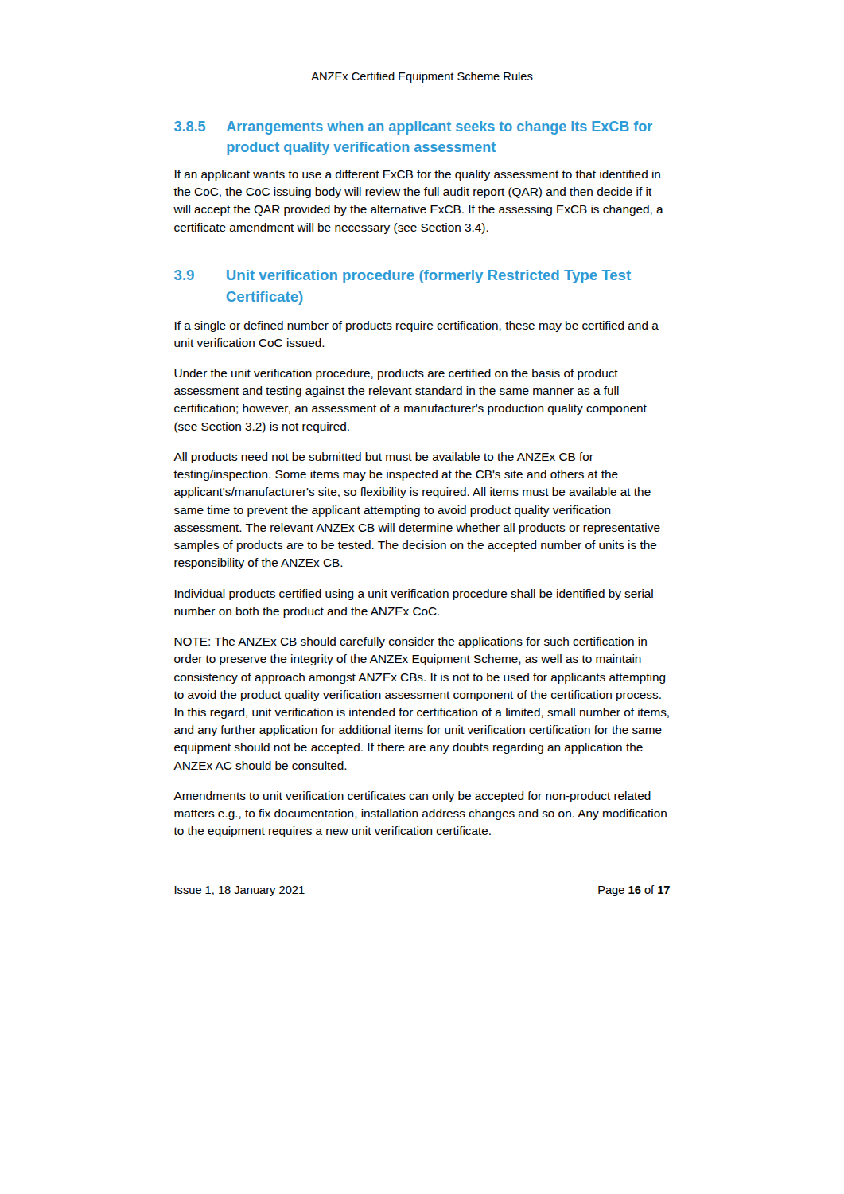ANZEx Certified Equipment Scheme Rules
3.8.5 Arrangements when an applicant seeks to change its ExCB for product quality verification assessment
If an applicant wants to use a different ExCB for the quality assessment to that identified in the CoC, the CoC issuing body will review the full audit report (QAR) and then decide if it will accept the QAR provided by the alternative ExCB. If the assessing ExCB is changed, a certificate amendment will be necessary (see Section 3.4).
3.9 Unit verification procedure (formerly Restricted Type Test Certificate)
If a single or defined number of products require certification, these may be certified and a unit verification CoC issued.
Under the unit verification procedure, products are certified on the basis of product assessment and testing against the relevant standard in the same manner as a full certification; however, an assessment of a manufacturer's production quality component (see Section 3.2) is not required.
All products need not be submitted but must be available to the ANZEx CB for testing/inspection. Some items may be inspected at the CB's site and others at the applicant's/manufacturer's site, so flexibility is required. All items must be available at the same time to prevent the applicant attempting to avoid product quality verification assessment. The relevant ANZEx CB will determine whether all products or representative samples of products are to be tested. The decision on the accepted number of units is the responsibility of the ANZEx CB.
Individual products certified using a unit verification procedure shall be identified by serial number on both the product and the ANZEx CoC.
NOTE: The ANZEx CB should carefully consider the applications for such certification in order to preserve the integrity of the ANZEx Equipment Scheme, as well as to maintain consistency of approach amongst ANZEx CBs. It is not to be used for applicants attempting to avoid the product quality verification assessment component of the certification process. In this regard, unit verification is intended for certification of a limited, small number of items, and any further application for additional items for unit verification certification for the same equipment should not be accepted. If there are any doubts regarding an application the ANZEx AC should be consulted.
Amendments to unit verification certificates can only be accepted for non-product related matters e.g., to fix documentation, installation address changes and so on. Any modification to the equipment requires a new unit verification certificate.
Issue 1, 18 January 2021
Page 16 of 17